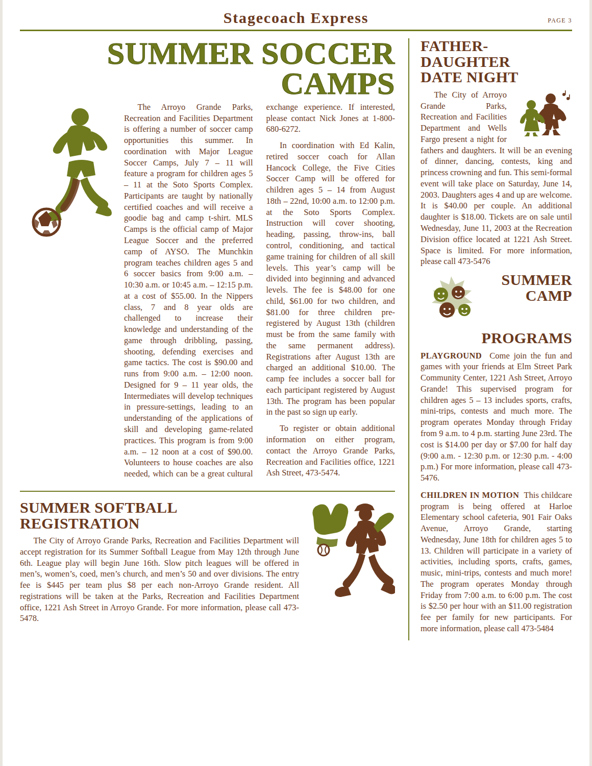Stagecoach Express
PAGE 3
Summer Soccer Camps
The Arroyo Grande Parks, Recreation and Facilities Department is offering a number of soccer camp opportunities this summer. In coordination with Major League Soccer Camps, July 7 – 11 will feature a program for children ages 5 – 11 at the Soto Sports Complex. Participants are taught by nationally certified coaches and will receive a goodie bag and camp t-shirt. MLS Camps is the official camp of Major League Soccer and the preferred camp of AYSO. The Munchkin program teaches children ages 5 and 6 soccer basics from 9:00 a.m. – 10:30 a.m. or 10:45 a.m. – 12:15 p.m. at a cost of $55.00. In the Nippers class, 7 and 8 year olds are challenged to increase their knowledge and understanding of the game through dribbling, passing, shooting, defending exercises and game tactics. The cost is $90.00 and runs from 9:00 a.m. – 12:00 noon. Designed for 9 – 11 year olds, the Intermediates will develop techniques in pressure-settings, leading to an understanding of the applications of skill and developing game-related practices. This program is from 9:00 a.m. – 12 noon at a cost of $90.00. Volunteers to house coaches are also needed, which can be a great cultural exchange experience. If interested, please contact Nick Jones at 1-800- 680-6272.
In coordination with Ed Kalin, retired soccer coach for Allan Hancock College, the Five Cities Soccer Camp will be offered for children ages 5 – 14 from August 18th – 22nd, 10:00 a.m. to 12:00 p.m. at the Soto Sports Complex. Instruction will cover shooting, heading, passing, throw-ins, ball control, conditioning, and tactical game training for children of all skill levels. This year’s camp will be divided into beginning and advanced levels. The fee is $48.00 for one child, $61.00 for two children, and $81.00 for three children pre-registered by August 13th (children must be from the same family with the same permanent address). Registrations after August 13th are charged an additional $10.00. The camp fee includes a soccer ball for each participant registered by August 13th. The program has been popular in the past so sign up early.
To register or obtain additional information on either program, contact the Arroyo Grande Parks, Recreation and Facilities office, 1221 Ash Street, 473-5474.
Summer Softball
Registration
The City of Arroyo Grande Parks, Recreation and Facilities Department will accept registration for its Summer Softball League from May 12th through June 6th. League play will begin June 16th. Slow pitch leagues will be offered in men’s, women’s, coed, men’s church, and men’s 50 and over divisions. The entry fee is $445 per team plus $8 per each non-Arroyo Grande resident. All registrations will be taken at the Parks, Recreation and Facilities Department office, 1221 Ash Street in Arroyo Grande. For more information, please call 473-5478.
Father-Daughter
Date Night
The City of Arroyo Grande Parks, Recreation and Facilities Department and Wells Fargo present a night for fathers and daughters. It will be an evening of dinner, dancing, contests, king and princess crowning and fun. This semi-formal event will take place on Saturday, June 14, 2003. Daughters ages 4 and up are welcome. It is $40.00 per couple. An additional daughter is $18.00. Tickets are on sale until Wednesday, June 11, 2003 at the Recreation Division office located at 1221 Ash Street. Space is limited. For more information, please call 473-5476
Summer
Camp
Programs
PLAYGROUND Come join the fun and games with your friends at Elm Street Park Community Center, 1221 Ash Street, Arroyo Grande! This supervised program for children ages 5 – 13 includes sports, crafts, mini-trips, contests and much more. The program operates Monday through Friday from 9 a.m. to 4 p.m. starting June 23rd. The cost is $14.00 per day or $7.00 for half day (9:00 a.m. - 12:30 p.m. or 12:30 p.m. - 4:00 p.m.) For more information, please call 473-5476.
CHILDREN IN MOTION This childcare program is being offered at Harloe Elementary school cafeteria, 901 Fair Oaks Avenue, Arroyo Grande, starting Wednesday, June 18th for children ages 5 to 13. Children will participate in a variety of activities, including sports, crafts, games, music, mini-trips, contests and much more! The program operates Monday through Friday from 7:00 a.m. to 6:00 p.m. The cost is $2.50 per hour with an $11.00 registration fee per family for new participants. For more information, please call 473-5484